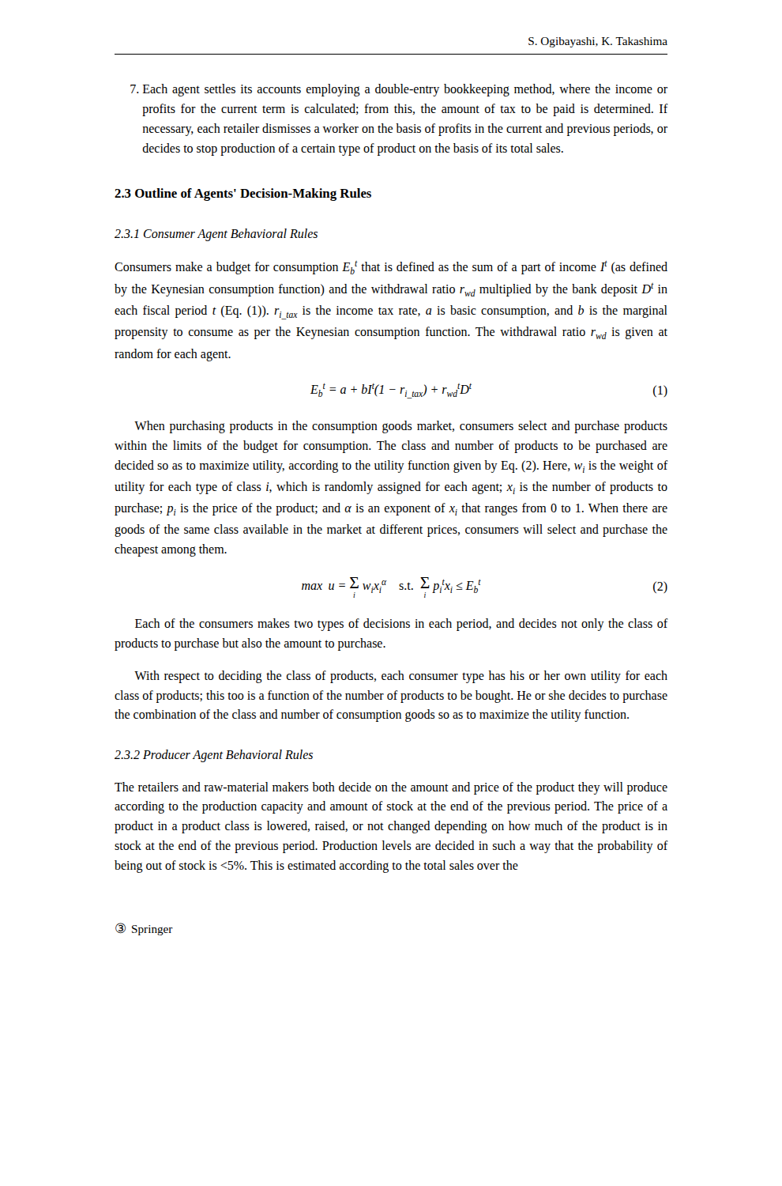S. Ogibayashi, K. Takashima
Each agent settles its accounts employing a double-entry bookkeeping method, where the income or profits for the current term is calculated; from this, the amount of tax to be paid is determined. If necessary, each retailer dismisses a worker on the basis of profits in the current and previous periods, or decides to stop production of a certain type of product on the basis of its total sales.
2.3 Outline of Agents' Decision-Making Rules
2.3.1 Consumer Agent Behavioral Rules
Consumers make a budget for consumption Ebt that is defined as the sum of a part of income It (as defined by the Keynesian consumption function) and the withdrawal ratio rwd multiplied by the bank deposit Dt in each fiscal period t (Eq. (1)). ri_tax is the income tax rate, a is basic consumption, and b is the marginal propensity to consume as per the Keynesian consumption function. The withdrawal ratio rwd is given at random for each agent.
Ebt = a + bIt(1 − ri_tax) + rwdtDt (1)
When purchasing products in the consumption goods market, consumers select and purchase products within the limits of the budget for consumption. The class and number of products to be purchased are decided so as to maximize utility, according to the utility function given by Eq. (2). Here, wi is the weight of utility for each type of class i, which is randomly assigned for each agent; xi is the number of products to purchase; pi is the price of the product; and α is an exponent of xi that ranges from 0 to 1. When there are goods of the same class available in the market at different prices, consumers will select and purchase the cheapest among them.
max   u = Σi wixiα s.t. Σi pitxi ≤ Ebt (2)
Each of the consumers makes two types of decisions in each period, and decides not only the class of products to purchase but also the amount to purchase.
With respect to deciding the class of products, each consumer type has his or her own utility for each class of products; this too is a function of the number of products to be bought. He or she decides to purchase the combination of the class and number of consumption goods so as to maximize the utility function.
2.3.2 Producer Agent Behavioral Rules
The retailers and raw-material makers both decide on the amount and price of the product they will produce according to the production capacity and amount of stock at the end of the previous period. The price of a product in a product class is lowered, raised, or not changed depending on how much of the product is in stock at the end of the previous period. Production levels are decided in such a way that the probability of being out of stock is <5%. This is estimated according to the total sales over the
③ Springer